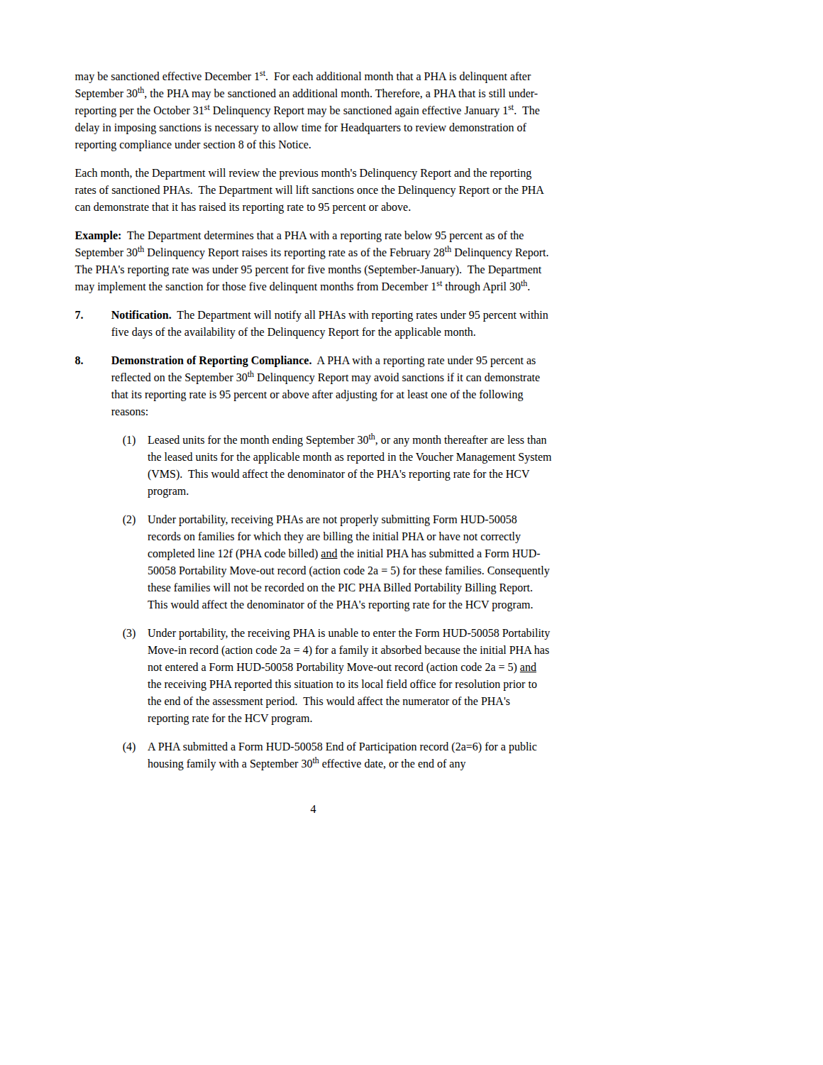may be sanctioned effective December 1st. For each additional month that a PHA is delinquent after September 30th, the PHA may be sanctioned an additional month. Therefore, a PHA that is still under-reporting per the October 31st Delinquency Report may be sanctioned again effective January 1st. The delay in imposing sanctions is necessary to allow time for Headquarters to review demonstration of reporting compliance under section 8 of this Notice.
Each month, the Department will review the previous month's Delinquency Report and the reporting rates of sanctioned PHAs. The Department will lift sanctions once the Delinquency Report or the PHA can demonstrate that it has raised its reporting rate to 95 percent or above.
Example: The Department determines that a PHA with a reporting rate below 95 percent as of the September 30th Delinquency Report raises its reporting rate as of the February 28th Delinquency Report. The PHA's reporting rate was under 95 percent for five months (September-January). The Department may implement the sanction for those five delinquent months from December 1st through April 30th.
7.
Notification. The Department will notify all PHAs with reporting rates under 95 percent within five days of the availability of the Delinquency Report for the applicable month.
8.
Demonstration of Reporting Compliance. A PHA with a reporting rate under 95 percent as reflected on the September 30th Delinquency Report may avoid sanctions if it can demonstrate that its reporting rate is 95 percent or above after adjusting for at least one of the following reasons:
(1)
Leased units for the month ending September 30th, or any month thereafter are less than the leased units for the applicable month as reported in the Voucher Management System (VMS). This would affect the denominator of the PHA's reporting rate for the HCV program.
(2)
Under portability, receiving PHAs are not properly submitting Form HUD-50058 records on families for which they are billing the initial PHA or have not correctly completed line 12f (PHA code billed) and the initial PHA has submitted a Form HUD-50058 Portability Move-out record (action code 2a = 5) for these families. Consequently these families will not be recorded on the PIC PHA Billed Portability Billing Report. This would affect the denominator of the PHA's reporting rate for the HCV program.
(3)
Under portability, the receiving PHA is unable to enter the Form HUD-50058 Portability Move-in record (action code 2a = 4) for a family it absorbed because the initial PHA has not entered a Form HUD-50058 Portability Move-out record (action code 2a = 5) and the receiving PHA reported this situation to its local field office for resolution prior to the end of the assessment period. This would affect the numerator of the PHA's reporting rate for the HCV program.
(4)
A PHA submitted a Form HUD-50058 End of Participation record (2a=6) for a public housing family with a September 30th effective date, or the end of any
4